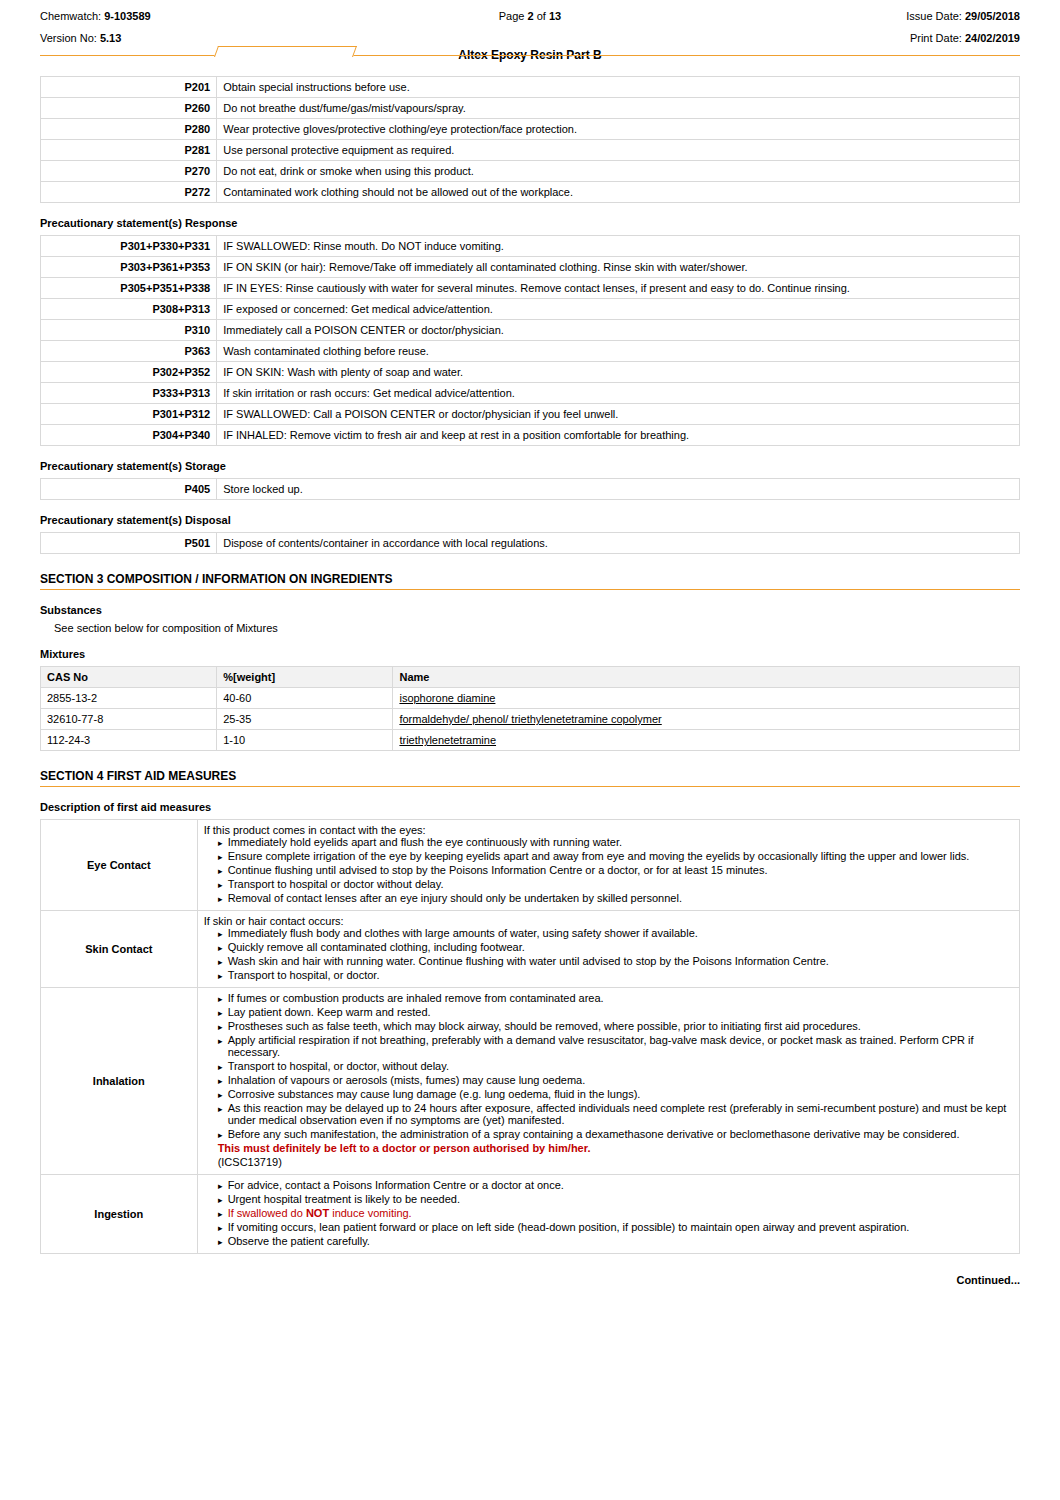Chemwatch: 9-103589
Page 2 of 13
Issue Date: 29/05/2018
Version No: 5.13
Print Date: 24/02/2019
Altex Epoxy Resin Part B
| P201 | Obtain special instructions before use. |
| P260 | Do not breathe dust/fume/gas/mist/vapours/spray. |
| P280 | Wear protective gloves/protective clothing/eye protection/face protection. |
| P281 | Use personal protective equipment as required. |
| P270 | Do not eat, drink or smoke when using this product. |
| P272 | Contaminated work clothing should not be allowed out of the workplace. |
Precautionary statement(s) Response
| P301+P330+P331 | IF SWALLOWED: Rinse mouth. Do NOT induce vomiting. |
| P303+P361+P353 | IF ON SKIN (or hair): Remove/Take off immediately all contaminated clothing. Rinse skin with water/shower. |
| P305+P351+P338 | IF IN EYES: Rinse cautiously with water for several minutes. Remove contact lenses, if present and easy to do. Continue rinsing. |
| P308+P313 | IF exposed or concerned: Get medical advice/attention. |
| P310 | Immediately call a POISON CENTER or doctor/physician. |
| P363 | Wash contaminated clothing before reuse. |
| P302+P352 | IF ON SKIN: Wash with plenty of soap and water. |
| P333+P313 | If skin irritation or rash occurs: Get medical advice/attention. |
| P301+P312 | IF SWALLOWED: Call a POISON CENTER or doctor/physician if you feel unwell. |
| P304+P340 | IF INHALED: Remove victim to fresh air and keep at rest in a position comfortable for breathing. |
Precautionary statement(s) Storage
| P405 | Store locked up. |
Precautionary statement(s) Disposal
| P501 | Dispose of contents/container in accordance with local regulations. |
SECTION 3 COMPOSITION / INFORMATION ON INGREDIENTS
Substances
See section below for composition of Mixtures
Mixtures
| CAS No | %[weight] | Name |
| --- | --- | --- |
| 2855-13-2 | 40-60 | isophorone diamine |
| 32610-77-8 | 25-35 | formaldehyde/ phenol/ triethylenetetramine copolymer |
| 112-24-3 | 1-10 | triethylenetetramine |
SECTION 4 FIRST AID MEASURES
Description of first aid measures
| Eye Contact | If this product comes in contact with the eyes: Immediately hold eyelids apart and flush the eye continuously with running water. Ensure complete irrigation of the eye by keeping eyelids apart and away from eye and moving the eyelids by occasionally lifting the upper and lower lids. Continue flushing until advised to stop by the Poisons Information Centre or a doctor, or for at least 15 minutes. Transport to hospital or doctor without delay. Removal of contact lenses after an eye injury should only be undertaken by skilled personnel. |
| Skin Contact | If skin or hair contact occurs: Immediately flush body and clothes with large amounts of water, using safety shower if available. Quickly remove all contaminated clothing, including footwear. Wash skin and hair with running water. Continue flushing with water until advised to stop by the Poisons Information Centre. Transport to hospital, or doctor. |
| Inhalation | If fumes or combustion products are inhaled remove from contaminated area. Lay patient down. Keep warm and rested. Prostheses such as false teeth, which may block airway, should be removed, where possible, prior to initiating first aid procedures. Apply artificial respiration if not breathing, preferably with a demand valve resuscitator, bag-valve mask device, or pocket mask as trained. Perform CPR if necessary. Transport to hospital, or doctor, without delay. Inhalation of vapours or aerosols (mists, fumes) may cause lung oedema. Corrosive substances may cause lung damage (e.g. lung oedema, fluid in the lungs). As this reaction may be delayed up to 24 hours after exposure, affected individuals need complete rest (preferably in semi-recumbent posture) and must be kept under medical observation even if no symptoms are (yet) manifested. Before any such manifestation, the administration of a spray containing a dexamethasone derivative or beclomethasone derivative may be considered. This must definitely be left to a doctor or person authorised by him/her. (ICSC13719) |
| Ingestion | For advice, contact a Poisons Information Centre or a doctor at once. Urgent hospital treatment is likely to be needed. If swallowed do NOT induce vomiting. If vomiting occurs, lean patient forward or place on left side (head-down position, if possible) to maintain open airway and prevent aspiration. Observe the patient carefully. |
Continued...